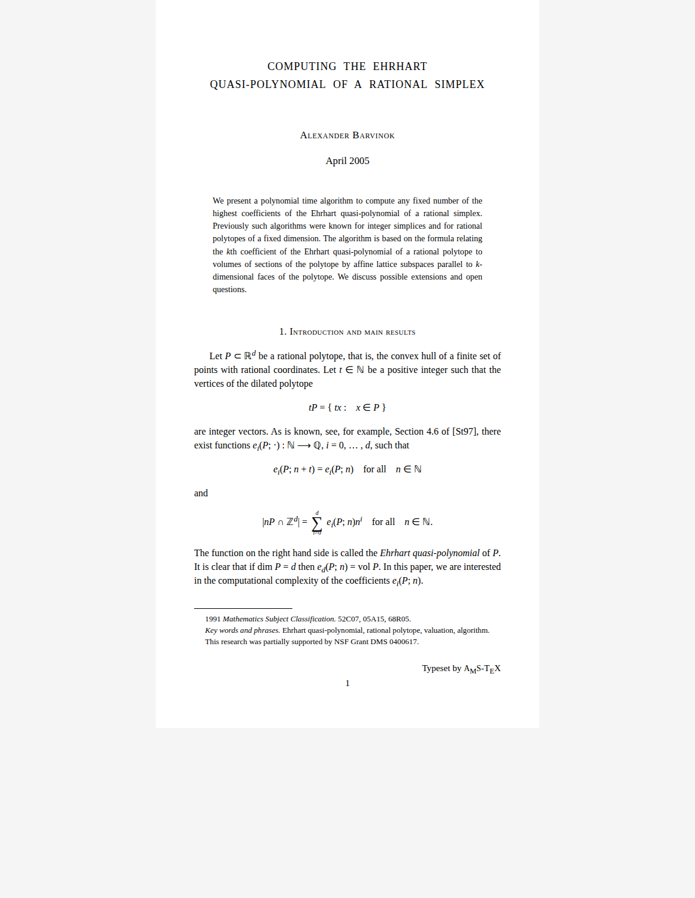Computing the Ehrhart
Quasi-Polynomial of a Rational Simplex
Alexander Barvinok
April 2005
We present a polynomial time algorithm to compute any fixed number of the highest coefficients of the Ehrhart quasi-polynomial of a rational simplex. Previously such algorithms were known for integer simplices and for rational polytopes of a fixed dimension. The algorithm is based on the formula relating the kth coefficient of the Ehrhart quasi-polynomial of a rational polytope to volumes of sections of the polytope by affine lattice subspaces parallel to k-dimensional faces of the polytope. We discuss possible extensions and open questions.
1. Introduction and main results
Let P ⊂ ℝd be a rational polytope, that is, the convex hull of a finite set of points with rational coordinates. Let t ∈ ℕ be a positive integer such that the vertices of the dilated polytope
tP = { tx : x ∈ P }
are integer vectors. As is known, see, for example, Section 4.6 of [St97], there exist functions ei(P; ·) : ℕ ⟶ ℚ, i = 0, … , d, such that
ei(P; n + t) = ei(P; n) for all n ∈ ℕ
and
|nP ∩ ℤd| = d∑i=0 ei(P; n)ni for all n ∈ ℕ.
The function on the right hand side is called the Ehrhart quasi-polynomial of P. It is clear that if dim P = d then ed(P; n) = vol P. In this paper, we are interested in the computational complexity of the coefficients ei(P; n).
1991 Mathematics Subject Classification. 52C07, 05A15, 68R05.
Key words and phrases. Ehrhart quasi-polynomial, rational polytope, valuation, algorithm.
This research was partially supported by NSF Grant DMS 0400617.
Typeset by AMS-TEX
1